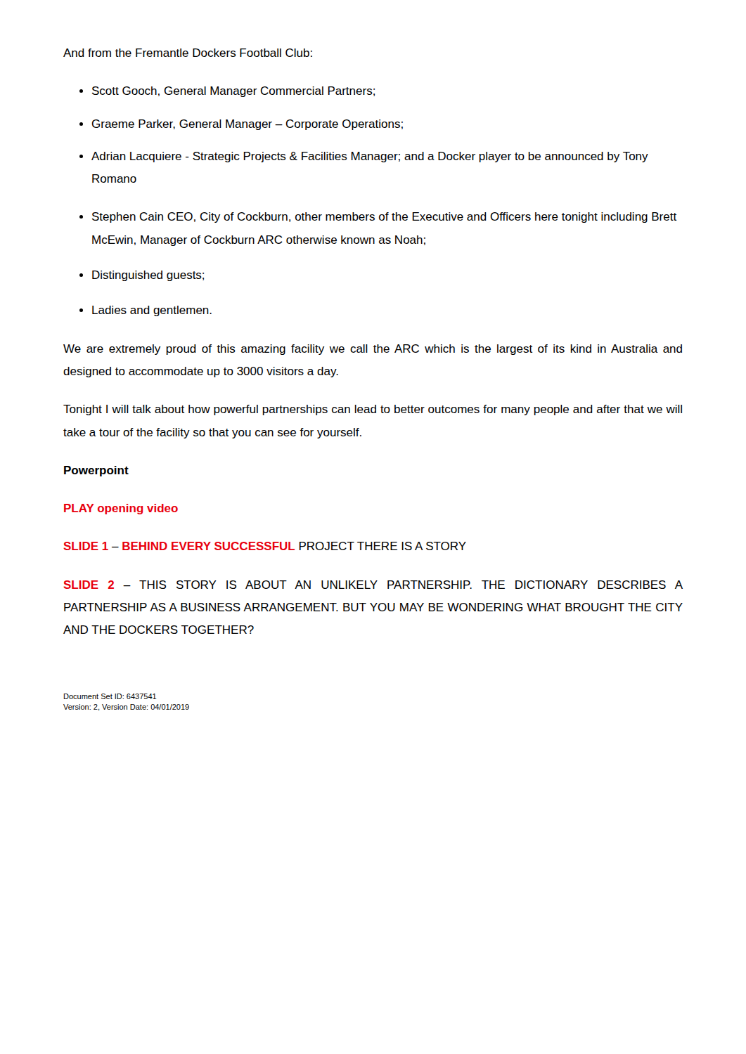And from the Fremantle Dockers Football Club:
Scott Gooch, General Manager Commercial Partners;
Graeme Parker, General Manager – Corporate Operations;
Adrian Lacquiere - Strategic Projects & Facilities Manager; and a Docker player to be announced by Tony Romano
Stephen Cain CEO, City of Cockburn, other members of the Executive and Officers here tonight including Brett McEwin, Manager of Cockburn ARC otherwise known as Noah;
Distinguished guests;
Ladies and gentlemen.
We are extremely proud of this amazing facility we call the ARC which is the largest of its kind in Australia and designed to accommodate up to 3000 visitors a day.
Tonight I will talk about how powerful partnerships can lead to better outcomes for many people and after that we will take a tour of the facility so that you can see for yourself.
Powerpoint
PLAY opening video
SLIDE 1 – BEHIND EVERY SUCCESSFUL PROJECT THERE IS A STORY
SLIDE 2 – THIS STORY IS ABOUT AN UNLIKELY PARTNERSHIP. THE DICTIONARY DESCRIBES A PARTNERSHIP AS A BUSINESS ARRANGEMENT. BUT YOU MAY BE WONDERING WHAT BROUGHT THE CITY AND THE DOCKERS TOGETHER?
Document Set ID: 6437541
Version: 2, Version Date: 04/01/2019